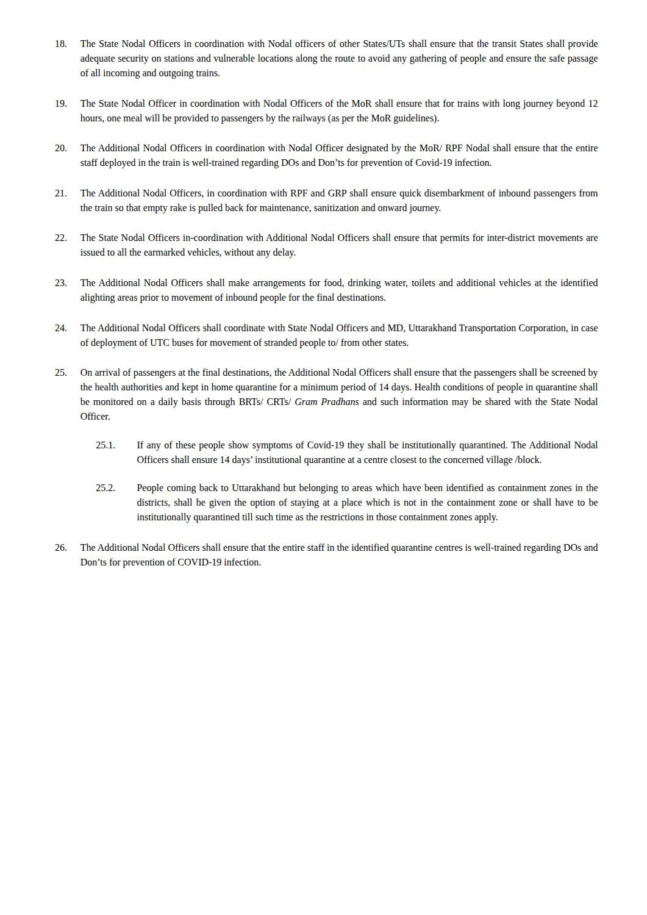The State Nodal Officers in coordination with Nodal officers of other States/UTs shall ensure that the transit States shall provide adequate security on stations and vulnerable locations along the route to avoid any gathering of people and ensure the safe passage of all incoming and outgoing trains.
The State Nodal Officer in coordination with Nodal Officers of the MoR shall ensure that for trains with long journey beyond 12 hours, one meal will be provided to passengers by the railways (as per the MoR guidelines).
The Additional Nodal Officers in coordination with Nodal Officer designated by the MoR/ RPF Nodal shall ensure that the entire staff deployed in the train is well-trained regarding DOs and Don’ts for prevention of Covid-19 infection.
The Additional Nodal Officers, in coordination with RPF and GRP shall ensure quick disembarkment of inbound passengers from the train so that empty rake is pulled back for maintenance, sanitization and onward journey.
The State Nodal Officers in-coordination with Additional Nodal Officers shall ensure that permits for inter-district movements are issued to all the earmarked vehicles, without any delay.
The Additional Nodal Officers shall make arrangements for food, drinking water, toilets and additional vehicles at the identified alighting areas prior to movement of inbound people for the final destinations.
The Additional Nodal Officers shall coordinate with State Nodal Officers and MD, Uttarakhand Transportation Corporation, in case of deployment of UTC buses for movement of stranded people to/ from other states.
On arrival of passengers at the final destinations, the Additional Nodal Officers shall ensure that the passengers shall be screened by the health authorities and kept in home quarantine for a minimum period of 14 days. Health conditions of people in quarantine shall be monitored on a daily basis through BRTs/ CRTs/ Gram Pradhans and such information may be shared with the State Nodal Officer.
If any of these people show symptoms of Covid-19 they shall be institutionally quarantined. The Additional Nodal Officers shall ensure 14 days’ institutional quarantine at a centre closest to the concerned village /block.
People coming back to Uttarakhand but belonging to areas which have been identified as containment zones in the districts, shall be given the option of staying at a place which is not in the containment zone or shall have to be institutionally quarantined till such time as the restrictions in those containment zones apply.
The Additional Nodal Officers shall ensure that the entire staff in the identified quarantine centres is well-trained regarding DOs and Don’ts for prevention of COVID-19 infection.